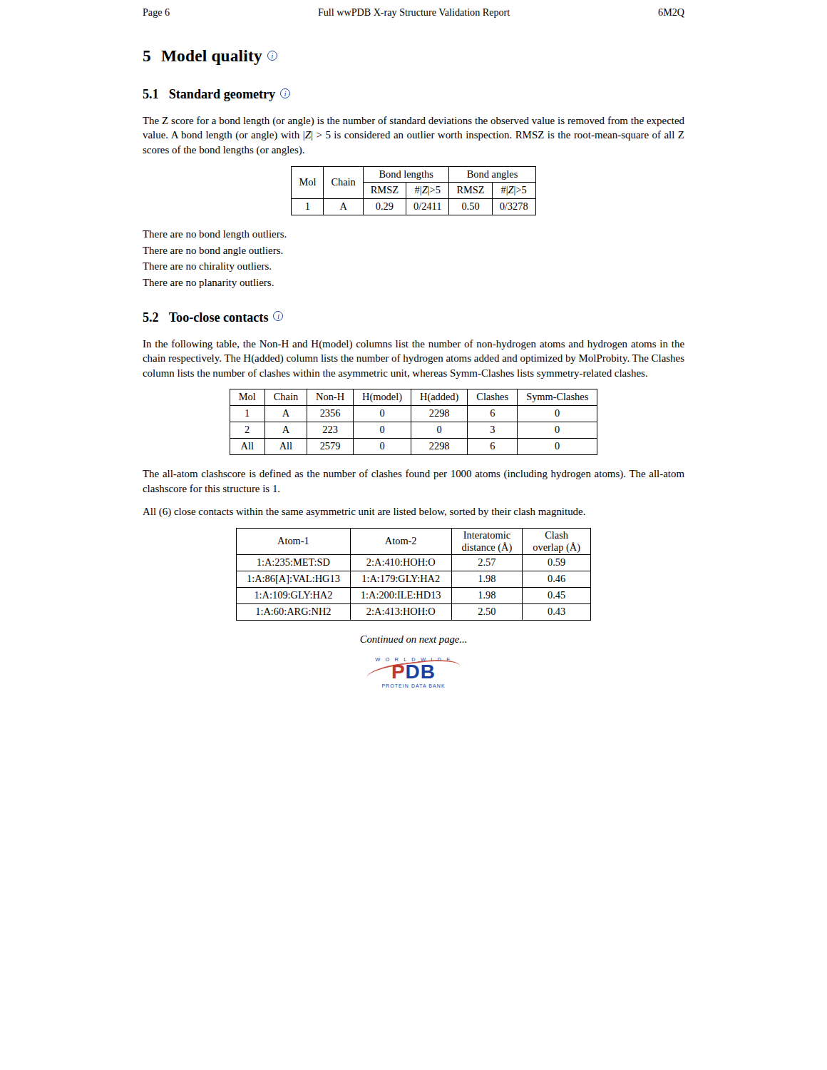Page 6
Full wwPDB X-ray Structure Validation Report
6M2Q
5 Model qualityi
5.1 Standard geometryi
The Z score for a bond length (or angle) is the number of standard deviations the observed value is removed from the expected value. A bond length (or angle) with |Z| > 5 is considered an outlier worth inspection. RMSZ is the root-mean-square of all Z scores of the bond lengths (or angles).
| Mol | Chain | Bond lengths | Bond angles |
| --- | --- | --- | --- |
| RMSZ | #/ Z />5 | RMSZ | #/ Z />5 |
| 1 | A | 0.29 | 0/2411 | 0.50 | 0/3278 |
There are no bond length outliers.
There are no bond angle outliers.
There are no chirality outliers.
There are no planarity outliers.
5.2 Too-close contactsi
In the following table, the Non-H and H(model) columns list the number of non-hydrogen atoms and hydrogen atoms in the chain respectively. The H(added) column lists the number of hydrogen atoms added and optimized by MolProbity. The Clashes column lists the number of clashes within the asymmetric unit, whereas Symm-Clashes lists symmetry-related clashes.
| Mol | Chain | Non-H | H(model) | H(added) | Clashes | Symm-Clashes |
| --- | --- | --- | --- | --- | --- | --- |
| 1 | A | 2356 | 0 | 2298 | 6 | 0 |
| 2 | A | 223 | 0 | 0 | 3 | 0 |
| All | All | 2579 | 0 | 2298 | 6 | 0 |
The all-atom clashscore is defined as the number of clashes found per 1000 atoms (including hydrogen atoms). The all-atom clashscore for this structure is 1.
All (6) close contacts within the same asymmetric unit are listed below, sorted by their clash magnitude.
| Atom-1 | Atom-2 | Interatomic distance (Å) | Clash overlap (Å) |
| --- | --- | --- | --- |
| 1:A:235:MET:SD | 2:A:410:HOH:O | 2.57 | 0.59 |
| 1:A:86[A]:VAL:HG13 | 1:A:179:GLY:HA2 | 1.98 | 0.46 |
| 1:A:109:GLY:HA2 | 1:A:200:ILE:HD13 | 1.98 | 0.45 |
| 1:A:60:ARG:NH2 | 2:A:413:HOH:O | 2.50 | 0.43 |
Continued on next page...
W O R L D W I D E
PDB
PROTEIN DATA BANK